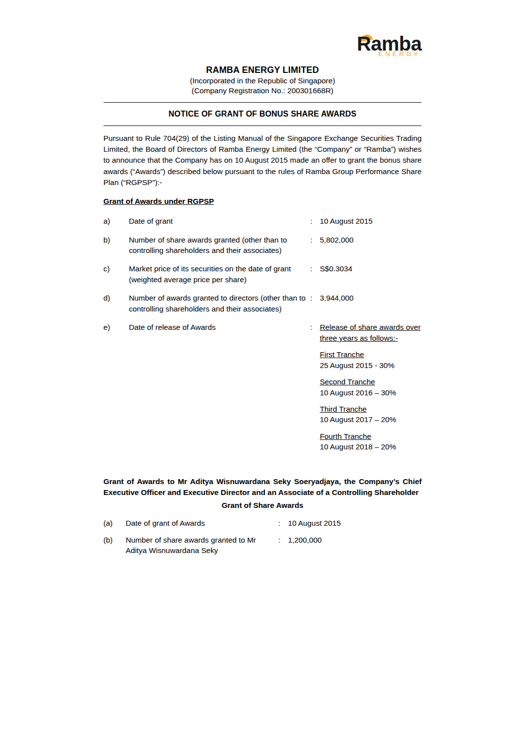Ramba
ENERGY
RAMBA ENERGY LIMITED
(Incorporated in the Republic of Singapore)
(Company Registration No.: 200301668R)
NOTICE OF GRANT OF BONUS SHARE AWARDS
Pursuant to Rule 704(29) of the Listing Manual of the Singapore Exchange Securities Trading Limited, the Board of Directors of Ramba Energy Limited (the “Company” or “Ramba”) wishes to announce that the Company has on 10 August 2015 made an offer to grant the bonus share awards (“Awards”) described below pursuant to the rules of Ramba Group Performance Share Plan (“RGPSP”):-
Grant of Awards under RGPSP
| a) | Date of grant | : | 10 August 2015 |
| b) | Number of share awards granted (other than to controlling shareholders and their associates) | : | 5,802,000 |
| c) | Market price of its securities on the date of grant (weighted average price per share) | : | S$0.3034 |
| d) | Number of awards granted to directors (other than to controlling shareholders and their associates) | : | 3,944,000 |
| e) | Date of release of Awards | : | Release of share awards over three years as follows:- First Tranche 25 August 2015 - 30% Second Tranche 10 August 2016 – 30% Third Tranche 10 August 2017 – 20% Fourth Tranche 10 August 2018 – 20% |
Grant of Awards to Mr Aditya Wisnuwardana Seky Soeryadjaya, the Company’s Chief Executive Officer and Executive Director and an Associate of a Controlling Shareholder
Grant of Share Awards
| (a) | Date of grant of Awards | : | 10 August 2015 |
| (b) | Number of share awards granted to Mr Aditya Wisnuwardana Seky | : | 1,200,000 |